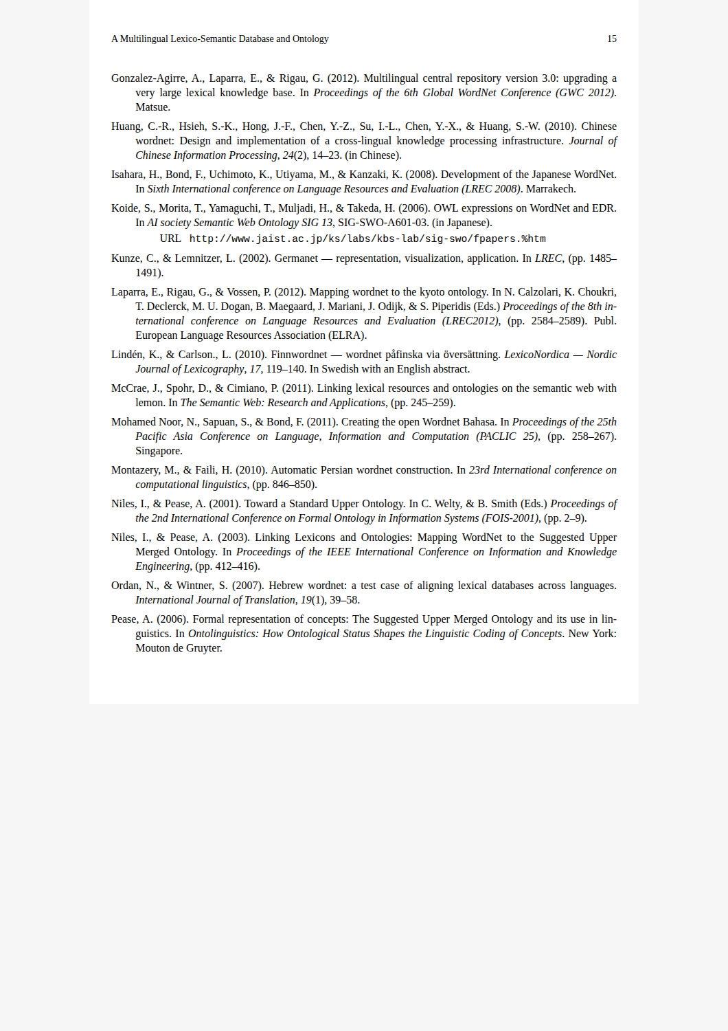A Multilingual Lexico-Semantic Database and Ontology 15
Gonzalez-Agirre, A., Laparra, E., & Rigau, G. (2012). Multilingual central repository version 3.0: upgrading a very large lexical knowledge base. In Proceedings of the 6th Global WordNet Conference (GWC 2012). Matsue.
Huang, C.-R., Hsieh, S.-K., Hong, J.-F., Chen, Y.-Z., Su, I.-L., Chen, Y.-X., & Huang, S.-W. (2010). Chinese wordnet: Design and implementation of a cross-lingual knowledge processing infrastructure. Journal of Chinese Information Processing, 24(2), 14–23. (in Chinese).
Isahara, H., Bond, F., Uchimoto, K., Utiyama, M., & Kanzaki, K. (2008). Development of the Japanese WordNet. In Sixth International conference on Language Resources and Evaluation (LREC 2008). Marrakech.
Koide, S., Morita, T., Yamaguchi, T., Muljadi, H., & Takeda, H. (2006). OWL expressions on WordNet and EDR. In AI society Semantic Web Ontology SIG 13, SIG-SWO-A601-03. (in Japanese). URL http://www.jaist.ac.jp/ks/labs/kbs-lab/sig-swo/fpapers.%htm
Kunze, C., & Lemnitzer, L. (2002). Germanet — representation, visualization, application. In LREC, (pp. 1485–1491).
Laparra, E., Rigau, G., & Vossen, P. (2012). Mapping wordnet to the kyoto ontology. In N. Calzolari, K. Choukri, T. Declerck, M. U. Dogan, B. Maegaard, J. Mariani, J. Odijk, & S. Piperidis (Eds.) Proceedings of the 8th international conference on Language Resources and Evaluation (LREC2012), (pp. 2584–2589). Publ. European Language Resources Association (ELRA).
Lindén, K., & Carlson., L. (2010). Finnwordnet — wordnet påfinska via översättning. LexicoNordica — Nordic Journal of Lexicography, 17, 119–140. In Swedish with an English abstract.
McCrae, J., Spohr, D., & Cimiano, P. (2011). Linking lexical resources and ontologies on the semantic web with lemon. In The Semantic Web: Research and Applications, (pp. 245–259).
Mohamed Noor, N., Sapuan, S., & Bond, F. (2011). Creating the open Wordnet Bahasa. In Proceedings of the 25th Pacific Asia Conference on Language, Information and Computation (PACLIC 25), (pp. 258–267). Singapore.
Montazery, M., & Faili, H. (2010). Automatic Persian wordnet construction. In 23rd International conference on computational linguistics, (pp. 846–850).
Niles, I., & Pease, A. (2001). Toward a Standard Upper Ontology. In C. Welty, & B. Smith (Eds.) Proceedings of the 2nd International Conference on Formal Ontology in Information Systems (FOIS-2001), (pp. 2–9).
Niles, I., & Pease, A. (2003). Linking Lexicons and Ontologies: Mapping WordNet to the Suggested Upper Merged Ontology. In Proceedings of the IEEE International Conference on Information and Knowledge Engineering, (pp. 412–416).
Ordan, N., & Wintner, S. (2007). Hebrew wordnet: a test case of aligning lexical databases across languages. International Journal of Translation, 19(1), 39–58.
Pease, A. (2006). Formal representation of concepts: The Suggested Upper Merged Ontology and its use in linguistics. In Ontolinguistics: How Ontological Status Shapes the Linguistic Coding of Concepts. New York: Mouton de Gruyter.